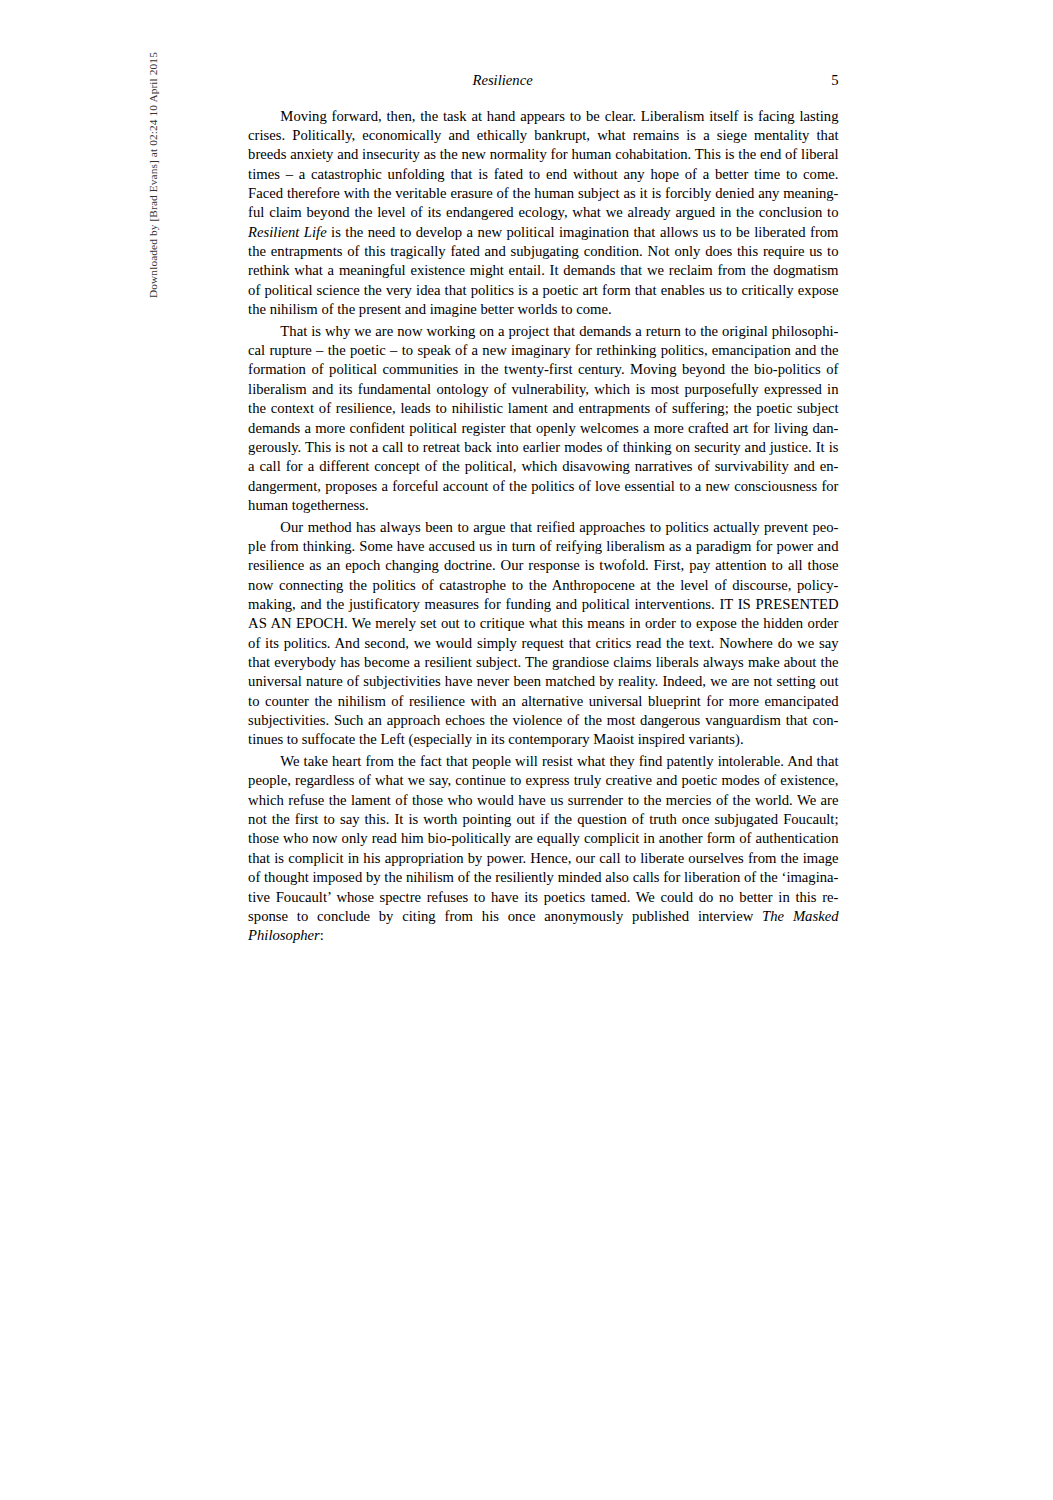Downloaded by [Brad Evans] at 02:24 10 April 2015
Resilience 5
Moving forward, then, the task at hand appears to be clear. Liberalism itself is facing lasting crises. Politically, economically and ethically bankrupt, what remains is a siege mentality that breeds anxiety and insecurity as the new normality for human cohabitation. This is the end of liberal times – a catastrophic unfolding that is fated to end without any hope of a better time to come. Faced therefore with the veritable erasure of the human subject as it is forcibly denied any meaningful claim beyond the level of its endangered ecology, what we already argued in the conclusion to Resilient Life is the need to develop a new political imagination that allows us to be liberated from the entrapments of this tragically fated and subjugating condition. Not only does this require us to rethink what a meaningful existence might entail. It demands that we reclaim from the dogmatism of political science the very idea that politics is a poetic art form that enables us to critically expose the nihilism of the present and imagine better worlds to come.
That is why we are now working on a project that demands a return to the original philosophical rupture – the poetic – to speak of a new imaginary for rethinking politics, emancipation and the formation of political communities in the twenty-first century. Moving beyond the bio-politics of liberalism and its fundamental ontology of vulnerability, which is most purposefully expressed in the context of resilience, leads to nihilistic lament and entrapments of suffering; the poetic subject demands a more confident political register that openly welcomes a more crafted art for living dangerously. This is not a call to retreat back into earlier modes of thinking on security and justice. It is a call for a different concept of the political, which disavowing narratives of survivability and endangerment, proposes a forceful account of the politics of love essential to a new consciousness for human togetherness.
Our method has always been to argue that reified approaches to politics actually prevent people from thinking. Some have accused us in turn of reifying liberalism as a paradigm for power and resilience as an epoch changing doctrine. Our response is twofold. First, pay attention to all those now connecting the politics of catastrophe to the Anthropocene at the level of discourse, policy-making, and the justificatory measures for funding and political interventions. IT IS PRESENTED AS AN EPOCH. We merely set out to critique what this means in order to expose the hidden order of its politics. And second, we would simply request that critics read the text. Nowhere do we say that everybody has become a resilient subject. The grandiose claims liberals always make about the universal nature of subjectivities have never been matched by reality. Indeed, we are not setting out to counter the nihilism of resilience with an alternative universal blueprint for more emancipated subjectivities. Such an approach echoes the violence of the most dangerous vanguardism that continues to suffocate the Left (especially in its contemporary Maoist inspired variants).
We take heart from the fact that people will resist what they find patently intolerable. And that people, regardless of what we say, continue to express truly creative and poetic modes of existence, which refuse the lament of those who would have us surrender to the mercies of the world. We are not the first to say this. It is worth pointing out if the question of truth once subjugated Foucault; those who now only read him bio-politically are equally complicit in another form of authentication that is complicit in his appropriation by power. Hence, our call to liberate ourselves from the image of thought imposed by the nihilism of the resiliently minded also calls for liberation of the ‘imaginative Foucault’ whose spectre refuses to have its poetics tamed. We could do no better in this response to conclude by citing from his once anonymously published interview The Masked Philosopher: